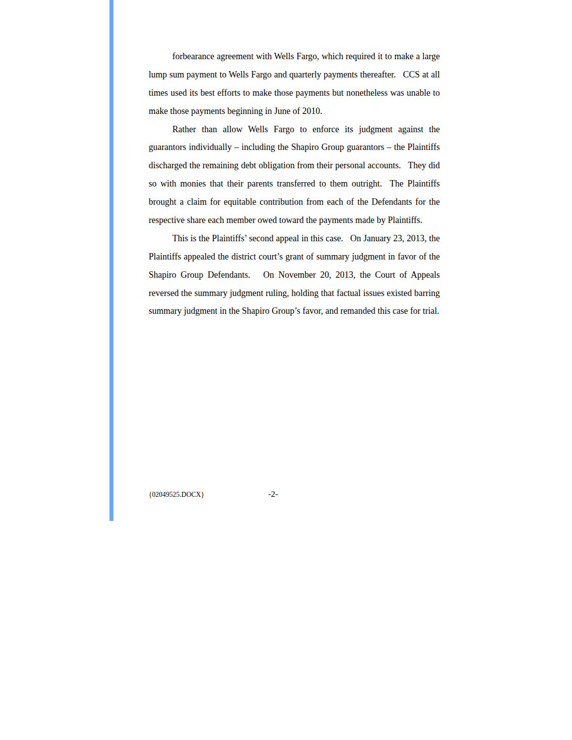forbearance agreement with Wells Fargo, which required it to make a large lump sum payment to Wells Fargo and quarterly payments thereafter. CCS at all times used its best efforts to make those payments but nonetheless was unable to make those payments beginning in June of 2010.
Rather than allow Wells Fargo to enforce its judgment against the guarantors individually – including the Shapiro Group guarantors – the Plaintiffs discharged the remaining debt obligation from their personal accounts. They did so with monies that their parents transferred to them outright. The Plaintiffs brought a claim for equitable contribution from each of the Defendants for the respective share each member owed toward the payments made by Plaintiffs.
This is the Plaintiffs’ second appeal in this case. On January 23, 2013, the Plaintiffs appealed the district court’s grant of summary judgment in favor of the Shapiro Group Defendants. On November 20, 2013, the Court of Appeals reversed the summary judgment ruling, holding that factual issues existed barring summary judgment in the Shapiro Group’s favor, and remanded this case for trial.
{02049525.DOCX}-2-